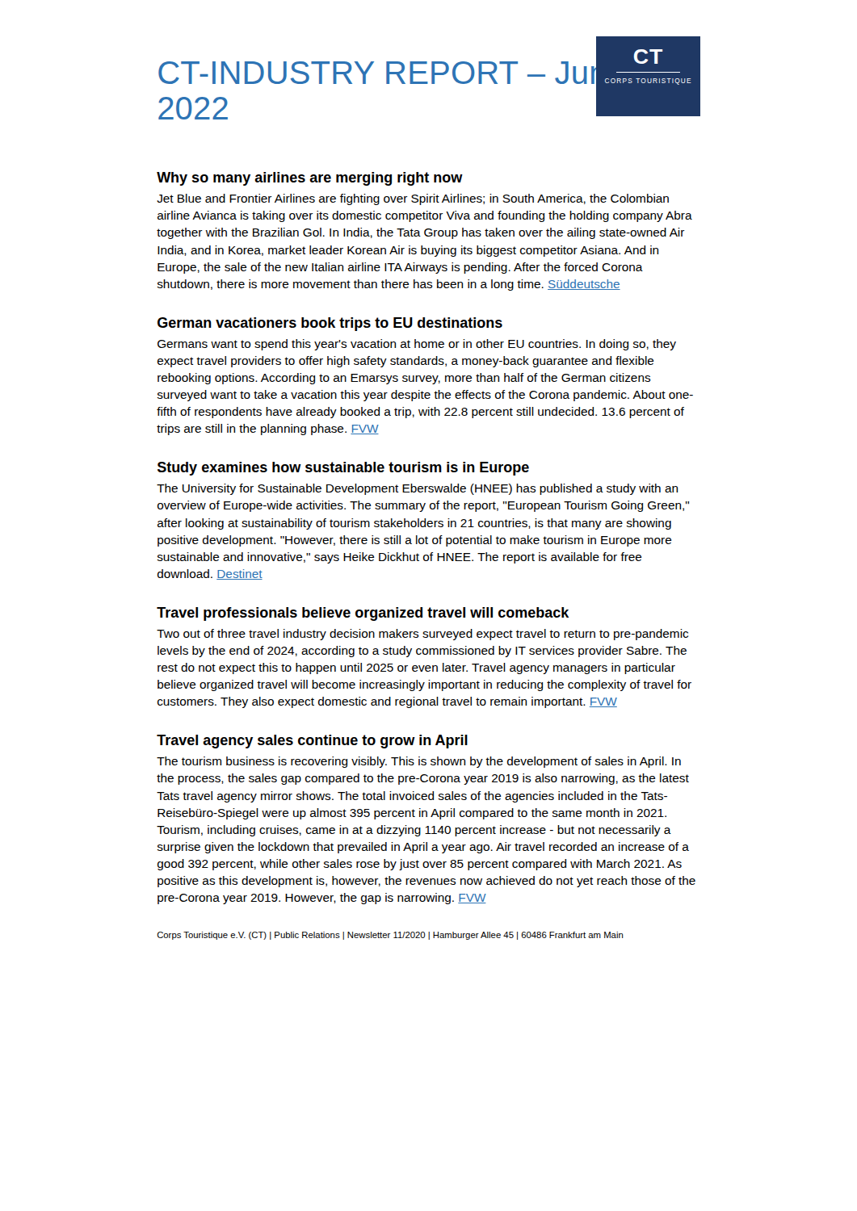CT-INDUSTRY REPORT – June 2022
CT
Corps Touristique
Why so many airlines are merging right now
Jet Blue and Frontier Airlines are fighting over Spirit Airlines; in South America, the Colombian airline Avianca is taking over its domestic competitor Viva and founding the holding company Abra together with the Brazilian Gol. In India, the Tata Group has taken over the ailing state-owned Air India, and in Korea, market leader Korean Air is buying its biggest competitor Asiana. And in Europe, the sale of the new Italian airline ITA Airways is pending. After the forced Corona shutdown, there is more movement than there has been in a long time. Süddeutsche
German vacationers book trips to EU destinations
Germans want to spend this year's vacation at home or in other EU countries. In doing so, they expect travel providers to offer high safety standards, a money-back guarantee and flexible rebooking options. According to an Emarsys survey, more than half of the German citizens surveyed want to take a vacation this year despite the effects of the Corona pandemic. About one-fifth of respondents have already booked a trip, with 22.8 percent still undecided. 13.6 percent of trips are still in the planning phase. FVW
Study examines how sustainable tourism is in Europe
The University for Sustainable Development Eberswalde (HNEE) has published a study with an overview of Europe-wide activities. The summary of the report, "European Tourism Going Green," after looking at sustainability of tourism stakeholders in 21 countries, is that many are showing positive development. "However, there is still a lot of potential to make tourism in Europe more sustainable and innovative," says Heike Dickhut of HNEE. The report is available for free download. Destinet
Travel professionals believe organized travel will comeback
Two out of three travel industry decision makers surveyed expect travel to return to pre-pandemic levels by the end of 2024, according to a study commissioned by IT services provider Sabre. The rest do not expect this to happen until 2025 or even later. Travel agency managers in particular believe organized travel will become increasingly important in reducing the complexity of travel for customers. They also expect domestic and regional travel to remain important. FVW
Travel agency sales continue to grow in April
The tourism business is recovering visibly. This is shown by the development of sales in April. In the process, the sales gap compared to the pre-Corona year 2019 is also narrowing, as the latest Tats travel agency mirror shows. The total invoiced sales of the agencies included in the Tats-Reisebüro-Spiegel were up almost 395 percent in April compared to the same month in 2021. Tourism, including cruises, came in at a dizzying 1140 percent increase - but not necessarily a surprise given the lockdown that prevailed in April a year ago. Air travel recorded an increase of a good 392 percent, while other sales rose by just over 85 percent compared with March 2021. As positive as this development is, however, the revenues now achieved do not yet reach those of the pre-Corona year 2019. However, the gap is narrowing. FVW
Corps Touristique e.V. (CT) | Public Relations | Newsletter 11/2020 | Hamburger Allee 45 | 60486 Frankfurt am Main